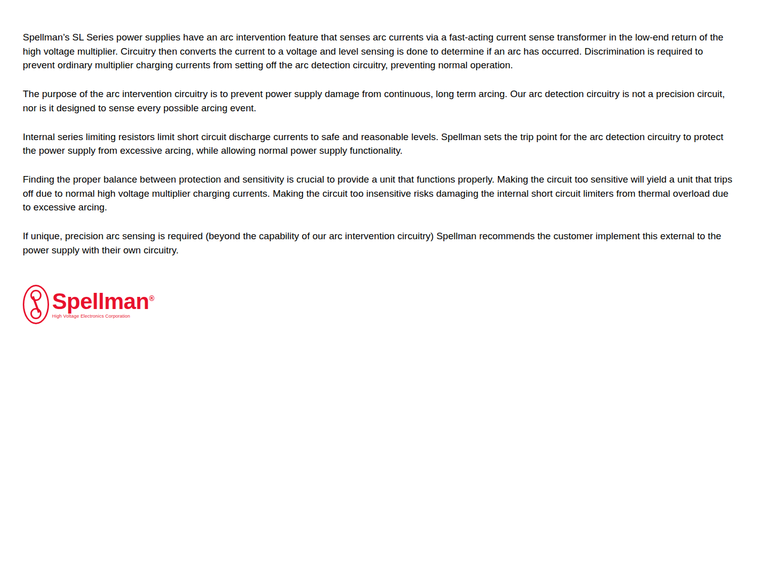Spellman’s SL Series power supplies have an arc intervention feature that senses arc currents via a fast-acting current sense transformer in the low-end return of the high voltage multiplier. Circuitry then converts the current to a voltage and level sensing is done to determine if an arc has occurred. Discrimination is required to prevent ordinary multiplier charging currents from setting off the arc detection circuitry, preventing normal operation.
The purpose of the arc intervention circuitry is to prevent power supply damage from continuous, long term arcing. Our arc detection circuitry is not a precision circuit, nor is it designed to sense every possible arcing event.
Internal series limiting resistors limit short circuit discharge currents to safe and reasonable levels. Spellman sets the trip point for the arc detection circuitry to protect the power supply from excessive arcing, while allowing normal power supply functionality.
Finding the proper balance between protection and sensitivity is crucial to provide a unit that functions properly. Making the circuit too sensitive will yield a unit that trips off due to normal high voltage multiplier charging currents. Making the circuit too insensitive risks damaging the internal short circuit limiters from thermal overload due to excessive arcing.
If unique, precision arc sensing is required (beyond the capability of our arc intervention circuitry) Spellman recommends the customer implement this external to the power supply with their own circuitry.
Spellman® High Voltage Electronics Corporation